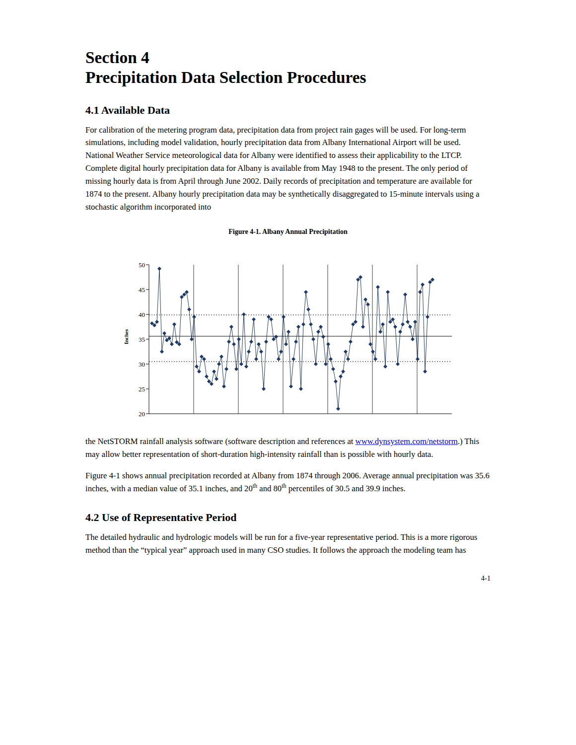Section 4
Precipitation Data Selection Procedures
4.1 Available Data
For calibration of the metering program data, precipitation data from project rain gages will be used. For long-term simulations, including model validation, hourly precipitation data from Albany International Airport will be used. National Weather Service meteorological data for Albany were identified to assess their applicability to the LTCP. Complete digital hourly precipitation data for Albany is available from May 1948 to the present. The only period of missing hourly data is from April through June 2002. Daily records of precipitation and temperature are available for 1874 to the present. Albany hourly precipitation data may be synthetically disaggregated to 15-minute intervals using a stochastic algorithm incorporated into
Figure 4-1. Albany Annual Precipitation
Inches 50 45 45 35 30 25 20 50 45 40 35 30 25 20 1874 1894 1914 1934 1954 1974 1994
the NetSTORM rainfall analysis software (software description and references at www.dynsystem.com/netstorm.) This may allow better representation of short-duration high-intensity rainfall than is possible with hourly data.
Figure 4-1 shows annual precipitation recorded at Albany from 1874 through 2006. Average annual precipitation was 35.6 inches, with a median value of 35.1 inches, and 20th and 80th percentiles of 30.5 and 39.9 inches.
4.2 Use of Representative Period
The detailed hydraulic and hydrologic models will be run for a five-year representative period. This is a more rigorous method than the “typical year” approach used in many CSO studies. It follows the approach the modeling team has
4-1